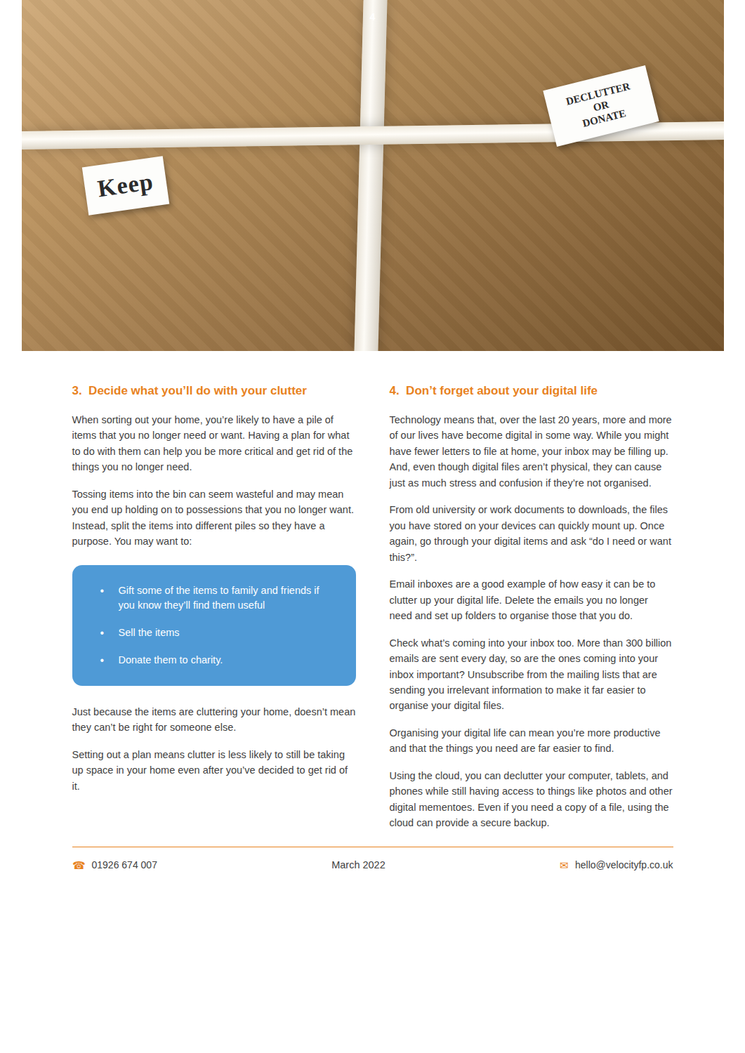4
Keep
DECLUTTER
OR
DONATE
3. Decide what you’ll do with your clutter
When sorting out your home, you’re likely to have a pile of items that you no longer need or want. Having a plan for what to do with them can help you be more critical and get rid of the things you no longer need.
Tossing items into the bin can seem wasteful and may mean you end up holding on to possessions that you no longer want. Instead, split the items into different piles so they have a purpose. You may want to:
Gift some of the items to family and friends if you know they’ll find them useful
Sell the items
Donate them to charity.
Just because the items are cluttering your home, doesn’t mean they can’t be right for someone else.
Setting out a plan means clutter is less likely to still be taking up space in your home even after you’ve decided to get rid of it.
4. Don’t forget about your digital life
Technology means that, over the last 20 years, more and more of our lives have become digital in some way. While you might have fewer letters to file at home, your inbox may be filling up. And, even though digital files aren’t physical, they can cause just as much stress and confusion if they’re not organised.
From old university or work documents to downloads, the files you have stored on your devices can quickly mount up. Once again, go through your digital items and ask “do I need or want this?”.
Email inboxes are a good example of how easy it can be to clutter up your digital life. Delete the emails you no longer need and set up folders to organise those that you do.
Check what’s coming into your inbox too. More than 300 billion emails are sent every day, so are the ones coming into your inbox important? Unsubscribe from the mailing lists that are sending you irrelevant information to make it far easier to organise your digital files.
Organising your digital life can mean you’re more productive and that the things you need are far easier to find.
Using the cloud, you can declutter your computer, tablets, and phones while still having access to things like photos and other digital mementoes. Even if you need a copy of a file, using the cloud can provide a secure backup.
☎ 01926 674 007
March 2022
✉ hello@velocityfp.co.uk